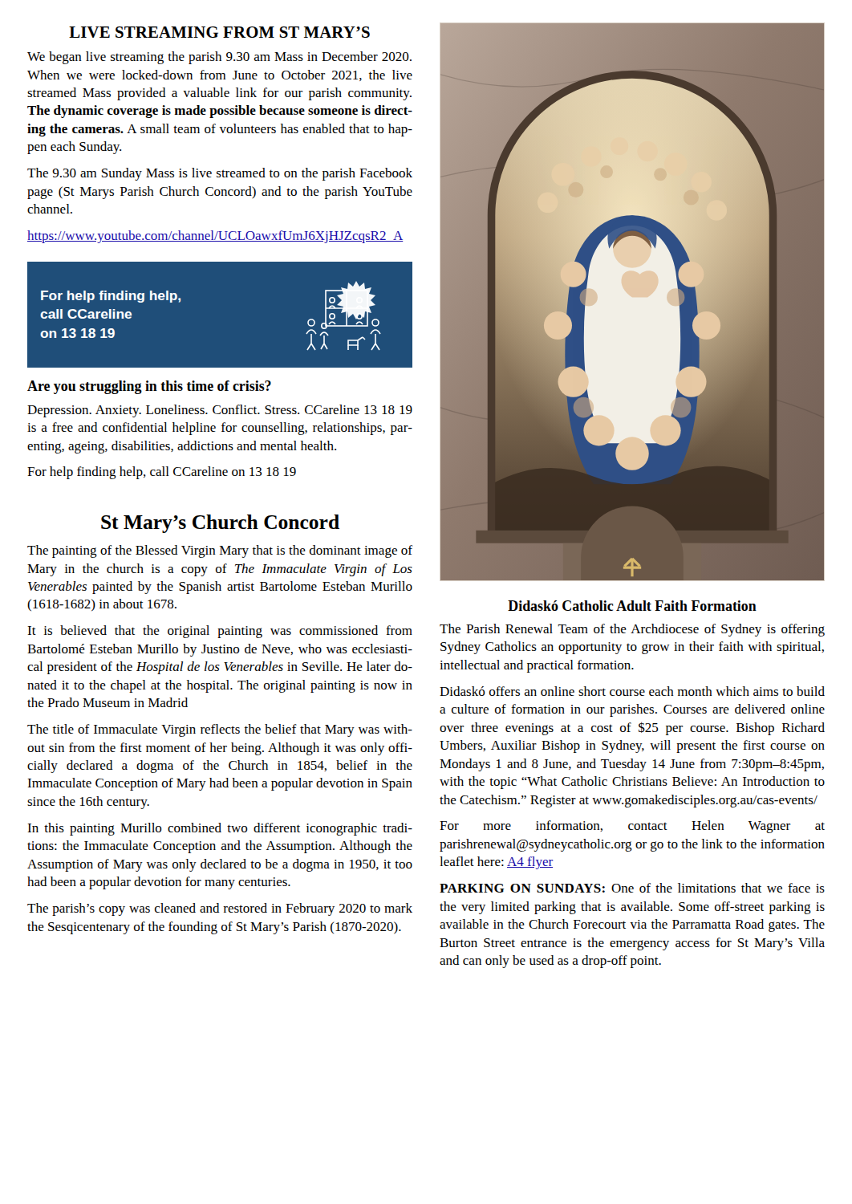LIVE STREAMING FROM ST MARY’S
We began live streaming the parish 9.30 am Mass in December 2020. When we were locked-down from June to October 2021, the live streamed Mass provided a valuable link for our parish community. The dynamic coverage is made possible because someone is directing the cameras. A small team of volunteers has enabled that to happen each Sunday.
The 9.30 am Sunday Mass is live streamed to on the parish Facebook page (St Marys Parish Church Concord) and to the parish YouTube channel.
https://www.youtube.com/channel/UCLOawxfUmJ6XjHJZcqsR2_A
For help finding help,
call CCareline
on 13 18 19
Are you struggling in this time of crisis?
Depression. Anxiety. Loneliness. Conflict. Stress. CCareline 13 18 19 is a free and confidential helpline for counselling, relationships, parenting, ageing, disabilities, addictions and mental health.
For help finding help, call CCareline on 13 18 19
St Mary’s Church Concord
The painting of the Blessed Virgin Mary that is the dominant image of Mary in the church is a copy of The Immaculate Virgin of Los Venerables painted by the Spanish artist Bartolome Esteban Murillo (1618-1682) in about 1678.
It is believed that the original painting was commissioned from Bartolomé Esteban Murillo by Justino de Neve, who was ecclesiastical president of the Hospital de los Venerables in Seville. He later donated it to the chapel at the hospital. The original painting is now in the Prado Museum in Madrid
The title of Immaculate Virgin reflects the belief that Mary was without sin from the first moment of her being. Although it was only officially declared a dogma of the Church in 1854, belief in the Immaculate Conception of Mary had been a popular devotion in Spain since the 16th century.
In this painting Murillo combined two different iconographic traditions: the Immaculate Conception and the Assumption. Although the Assumption of Mary was only declared to be a dogma in 1950, it too had been a popular devotion for many centuries.
The parish’s copy was cleaned and restored in February 2020 to mark the Sesqicentenary of the founding of St Mary’s Parish (1870-2020).
Didaskó Catholic Adult Faith Formation
The Parish Renewal Team of the Archdiocese of Sydney is offering Sydney Catholics an opportunity to grow in their faith with spiritual, intellectual and practical formation.
Didaskó offers an online short course each month which aims to build a culture of formation in our parishes. Courses are delivered online over three evenings at a cost of $25 per course. Bishop Richard Umbers, Auxiliar Bishop in Sydney, will present the first course on Mondays 1 and 8 June, and Tuesday 14 June from 7:30pm–8:45pm, with the topic “What Catholic Christians Believe: An Introduction to the Catechism.” Register at www.gomakedisciples.org.au/cas-events/
For more information, contact Helen Wagner at parishrenewal@sydneycatholic.org or go to the link to the information leaflet here: A4 flyer
PARKING ON SUNDAYS: One of the limitations that we face is the very limited parking that is available. Some off-street parking is available in the Church Forecourt via the Parramatta Road gates. The Burton Street entrance is the emergency access for St Mary’s Villa and can only be used as a drop-off point.